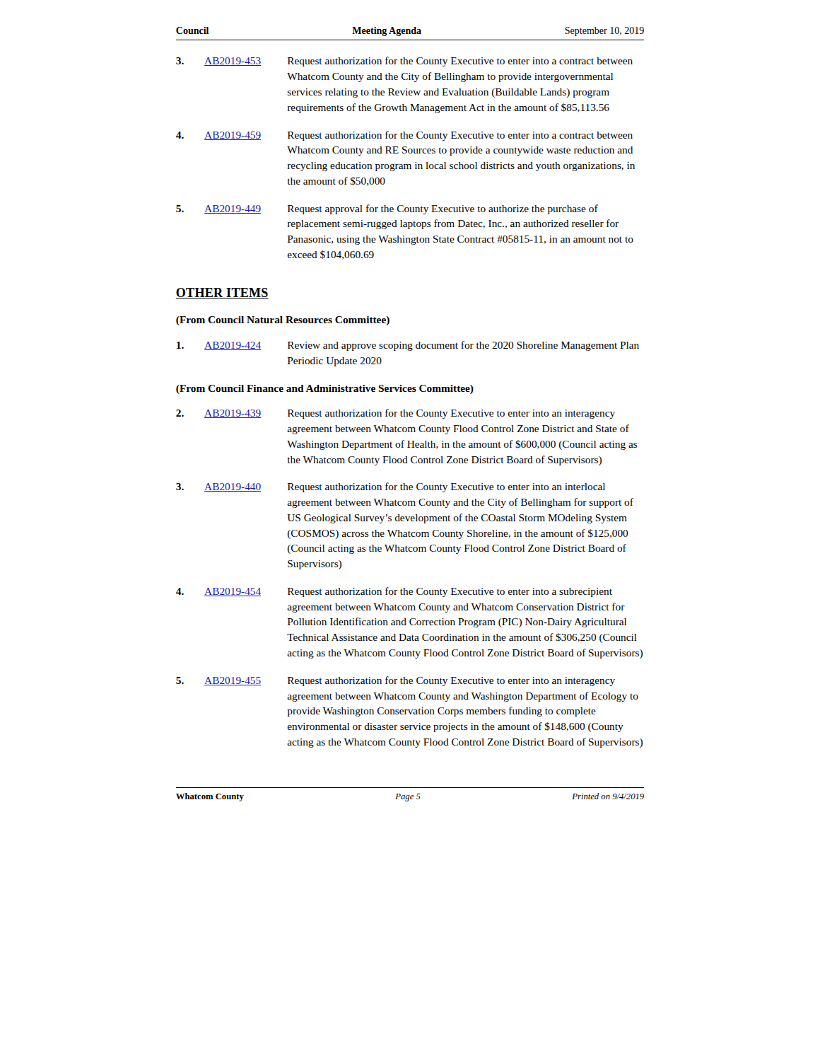Council
Meeting Agenda
September 10, 2019
| 3. | AB2019-453 | Request authorization for the County Executive to enter into a contract between Whatcom County and the City of Bellingham to provide intergovernmental services relating to the Review and Evaluation (Buildable Lands) program requirements of the Growth Management Act in the amount of $85,113.56 |
| 4. | AB2019-459 | Request authorization for the County Executive to enter into a contract between Whatcom County and RE Sources to provide a countywide waste reduction and recycling education program in local school districts and youth organizations, in the amount of $50,000 |
| 5. | AB2019-449 | Request approval for the County Executive to authorize the purchase of replacement semi-rugged laptops from Datec, Inc., an authorized reseller for Panasonic, using the Washington State Contract #05815-11, in an amount not to exceed $104,060.69 |
OTHER ITEMS
(From Council Natural Resources Committee)
| 1. | AB2019-424 | Review and approve scoping document for the 2020 Shoreline Management Plan Periodic Update 2020 |
(From Council Finance and Administrative Services Committee)
| 2. | AB2019-439 | Request authorization for the County Executive to enter into an interagency agreement between Whatcom County Flood Control Zone District and State of Washington Department of Health, in the amount of $600,000 (Council acting as the Whatcom County Flood Control Zone District Board of Supervisors) |
| 3. | AB2019-440 | Request authorization for the County Executive to enter into an interlocal agreement between Whatcom County and the City of Bellingham for support of US Geological Survey’s development of the COastal Storm MOdeling System (COSMOS) across the Whatcom County Shoreline, in the amount of $125,000 (Council acting as the Whatcom County Flood Control Zone District Board of Supervisors) |
| 4. | AB2019-454 | Request authorization for the County Executive to enter into a subrecipient agreement between Whatcom County and Whatcom Conservation District for Pollution Identification and Correction Program (PIC) Non-Dairy Agricultural Technical Assistance and Data Coordination in the amount of $306,250 (Council acting as the Whatcom County Flood Control Zone District Board of Supervisors) |
| 5. | AB2019-455 | Request authorization for the County Executive to enter into an interagency agreement between Whatcom County and Washington Department of Ecology to provide Washington Conservation Corps members funding to complete environmental or disaster service projects in the amount of $148,600 (County acting as the Whatcom County Flood Control Zone District Board of Supervisors) |
Whatcom County
Page 5
Printed on 9/4/2019